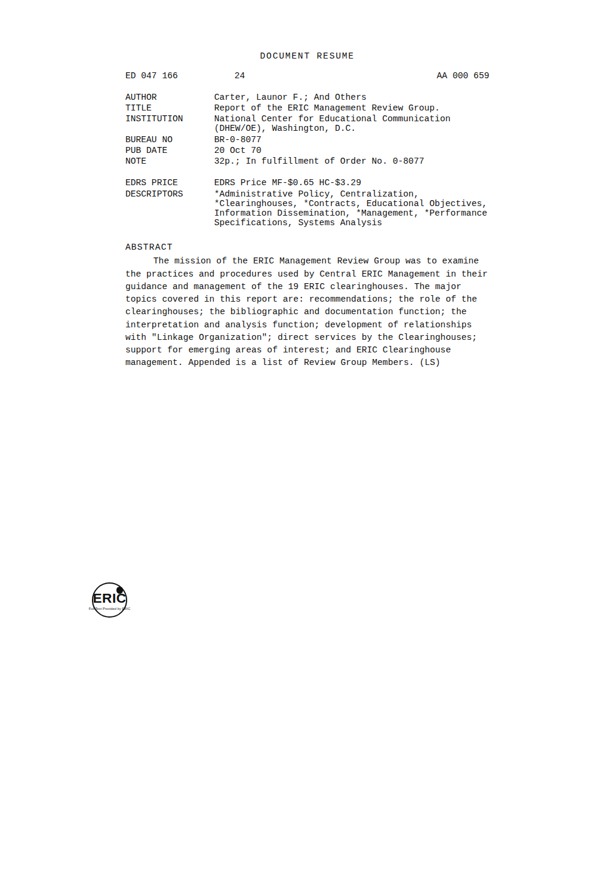DOCUMENT RESUME
| ED 047 166 | 24 | AA 000 659 |
| AUTHOR | Carter, Launor F.; And Others |
| TITLE | Report of the ERIC Management Review Group. |
| INSTITUTION | National Center for Educational Communication (DHEW/OE), Washington, D.C. |
| BUREAU NO | BR-0-8077 |
| PUB DATE | 20 Oct 70 |
| NOTE | 32p.; In fulfillment of Order No. 0-8077 |
| EDRS PRICE | EDRS Price MF-$0.65 HC-$3.29 |
| DESCRIPTORS | *Administrative Policy, Centralization, *Clearinghouses, *Contracts, Educational Objectives, Information Dissemination, *Management, *Performance Specifications, Systems Analysis |
ABSTRACT
The mission of the ERIC Management Review Group was to examine the practices and procedures used by Central ERIC Management in their guidance and management of the 19 ERIC clearinghouses. The major topics covered in this report are: recommendations; the role of the clearinghouses; the bibliographic and documentation function; the interpretation and analysis function; development of relationships with "Linkage Organization"; direct services by the Clearinghouses; support for emerging areas of interest; and ERIC Clearinghouse management. Appended is a list of Review Group Members. (LS)
ERIC
Full Text Provided by ERIC